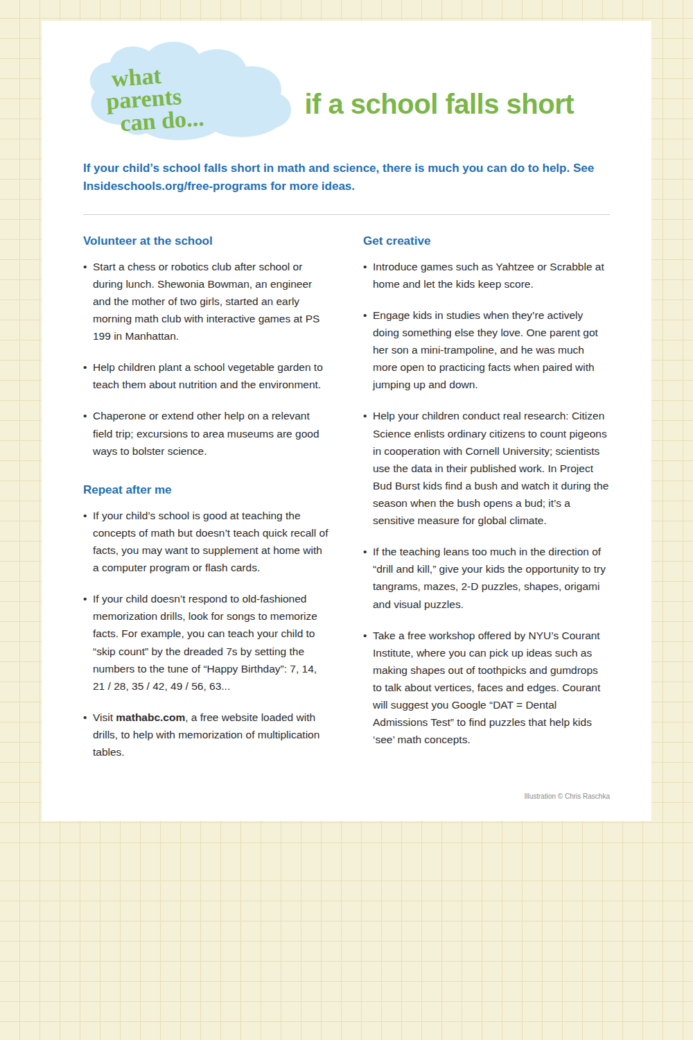what parents can do...
if a school falls short
If your child’s school falls short in math and science, there is much you can do to help. See Insideschools.org/free-programs for more ideas.
Volunteer at the school
Start a chess or robotics club after school or during lunch. Shewonia Bowman, an engineer and the mother of two girls, started an early morning math club with interactive games at PS 199 in Manhattan.
Help children plant a school vegetable garden to teach them about nutrition and the environment.
Chaperone or extend other help on a relevant field trip; excursions to area museums are good ways to bolster science.
Repeat after me
If your child’s school is good at teaching the concepts of math but doesn’t teach quick recall of facts, you may want to supplement at home with a computer program or flash cards.
If your child doesn’t respond to old-fashioned memorization drills, look for songs to memorize facts. For example, you can teach your child to “skip count” by the dreaded 7s by setting the numbers to the tune of “Happy Birthday”: 7, 14, 21 / 28, 35 / 42, 49 / 56, 63...
Visit mathabc.com, a free website loaded with drills, to help with memorization of multiplication tables.
Get creative
Introduce games such as Yahtzee or Scrabble at home and let the kids keep score.
Engage kids in studies when they’re actively doing something else they love. One parent got her son a mini-trampoline, and he was much more open to practicing facts when paired with jumping up and down.
Help your children conduct real research: Citizen Science enlists ordinary citizens to count pigeons in cooperation with Cornell University; scientists use the data in their published work. In Project Bud Burst kids find a bush and watch it during the season when the bush opens a bud; it’s a sensitive measure for global climate.
If the teaching leans too much in the direction of “drill and kill,” give your kids the opportunity to try tangrams, mazes, 2-D puzzles, shapes, origami and visual puzzles.
Take a free workshop offered by NYU’s Courant Institute, where you can pick up ideas such as making shapes out of toothpicks and gumdrops to talk about vertices, faces and edges. Courant will suggest you Google “DAT = Dental Admissions Test” to find puzzles that help kids ‘see’ math concepts.
Illustration © Chris Raschka